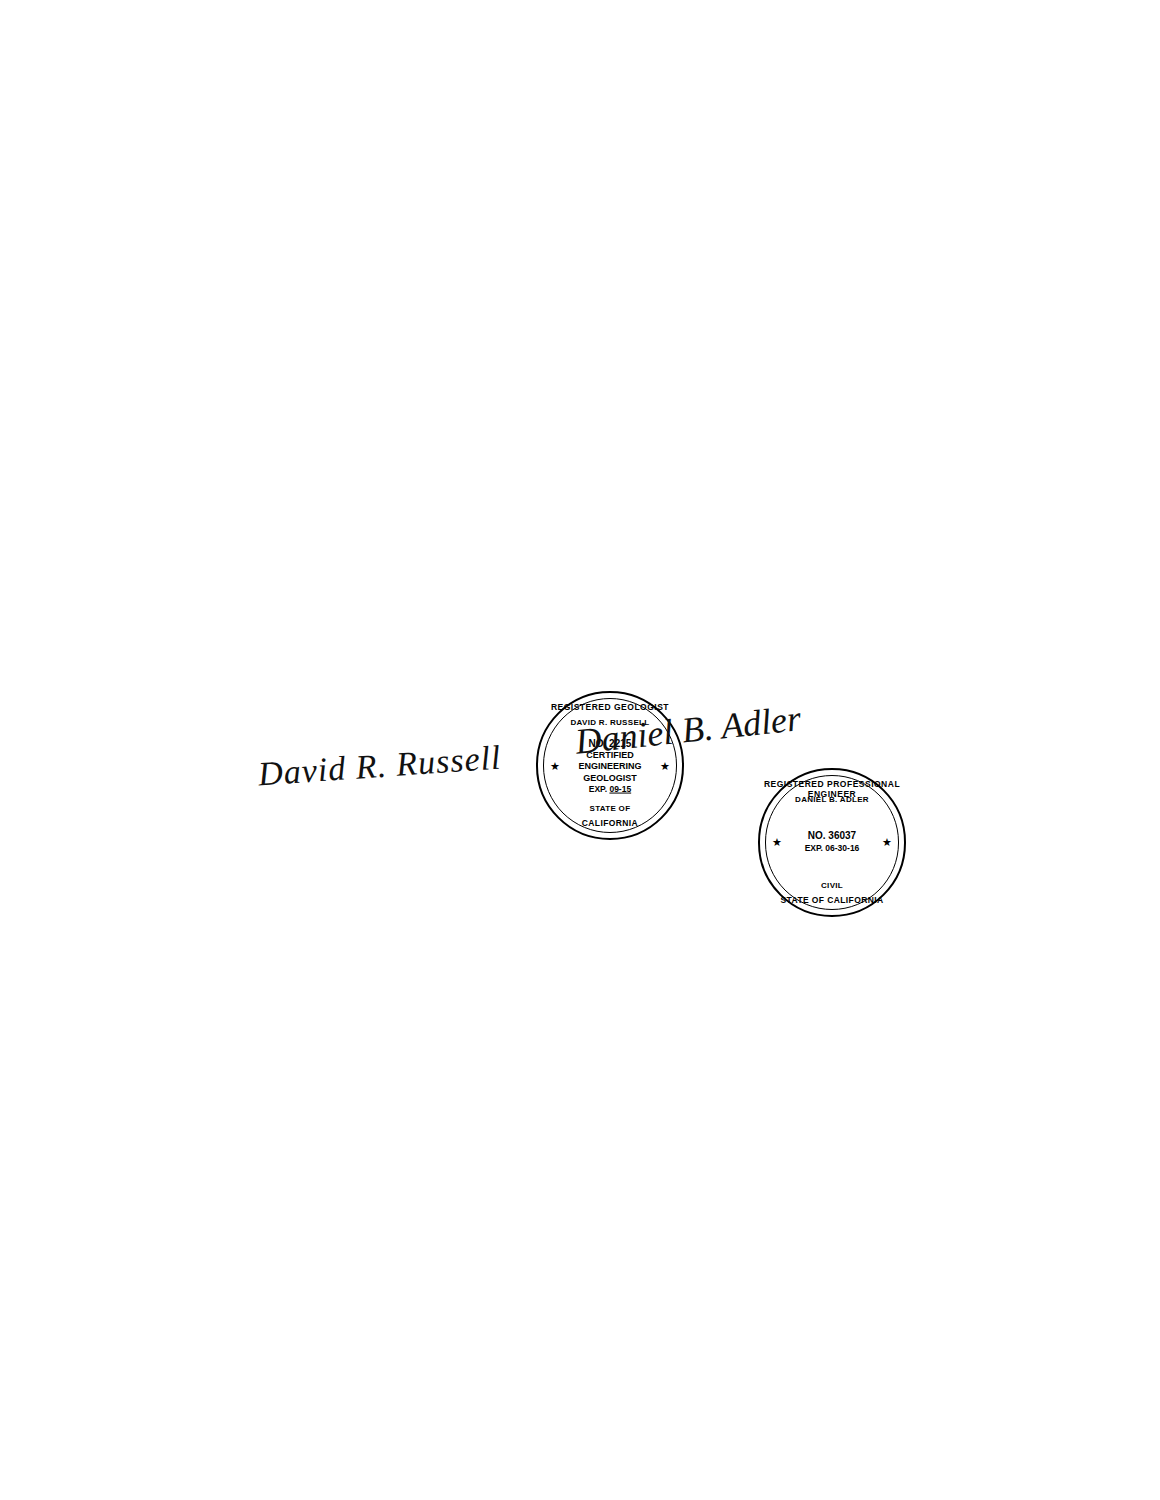David R. Russell
Registered Geologist
David R. Russell
★ ★
No. 2215
Certified
Engineering
Geologist
Exp. 09-15
State of
California
Daniel B. Adler
Registered Professional Engineer
Daniel B. Adler
★ ★
No. 36037
Exp. 06-30-16
Civil
State of California